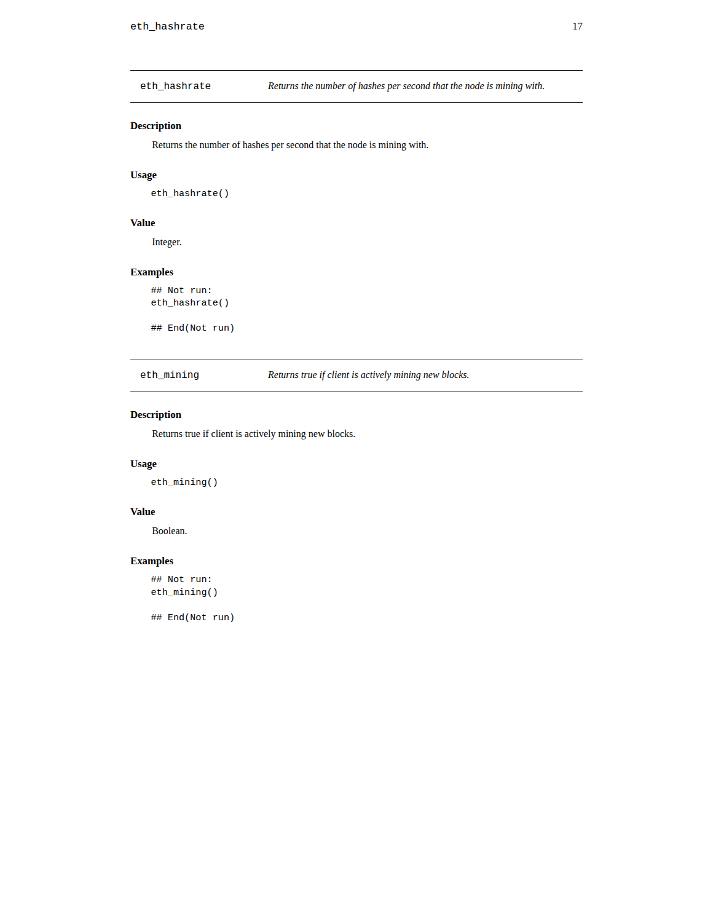eth_hashrate 17
eth_hashrate Returns the number of hashes per second that the node is mining with.
Description
Returns the number of hashes per second that the node is mining with.
Usage
eth_hashrate()
Value
Integer.
Examples
## Not run:
eth_hashrate()

## End(Not run)
eth_mining Returns true if client is actively mining new blocks.
Description
Returns true if client is actively mining new blocks.
Usage
eth_mining()
Value
Boolean.
Examples
## Not run:
eth_mining()

## End(Not run)